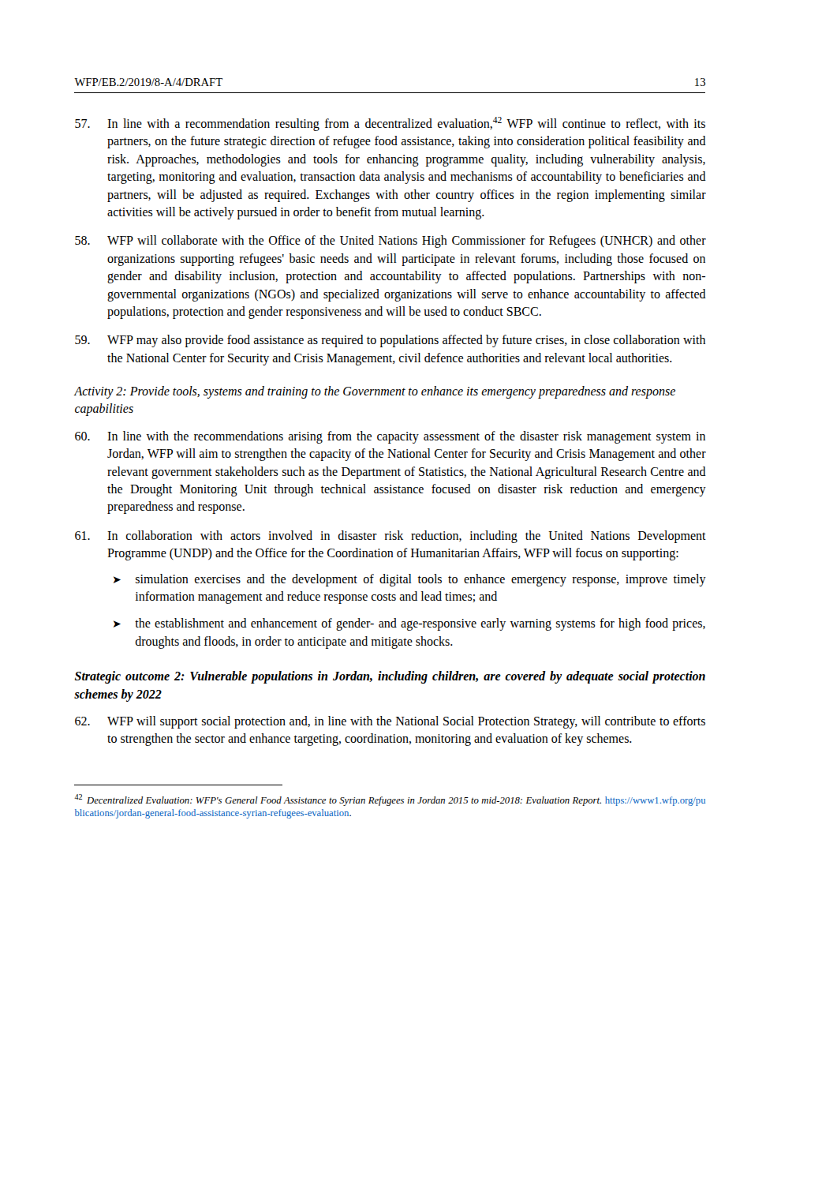WFP/EB.2/2019/8-A/4/DRAFT 13
In line with a recommendation resulting from a decentralized evaluation,42 WFP will continue to reflect, with its partners, on the future strategic direction of refugee food assistance, taking into consideration political feasibility and risk. Approaches, methodologies and tools for enhancing programme quality, including vulnerability analysis, targeting, monitoring and evaluation, transaction data analysis and mechanisms of accountability to beneficiaries and partners, will be adjusted as required. Exchanges with other country offices in the region implementing similar activities will be actively pursued in order to benefit from mutual learning.
WFP will collaborate with the Office of the United Nations High Commissioner for Refugees (UNHCR) and other organizations supporting refugees' basic needs and will participate in relevant forums, including those focused on gender and disability inclusion, protection and accountability to affected populations. Partnerships with non-governmental organizations (NGOs) and specialized organizations will serve to enhance accountability to affected populations, protection and gender responsiveness and will be used to conduct SBCC.
WFP may also provide food assistance as required to populations affected by future crises, in close collaboration with the National Center for Security and Crisis Management, civil defence authorities and relevant local authorities.
Activity 2: Provide tools, systems and training to the Government to enhance its emergency preparedness and response capabilities
In line with the recommendations arising from the capacity assessment of the disaster risk management system in Jordan, WFP will aim to strengthen the capacity of the National Center for Security and Crisis Management and other relevant government stakeholders such as the Department of Statistics, the National Agricultural Research Centre and the Drought Monitoring Unit through technical assistance focused on disaster risk reduction and emergency preparedness and response.
In collaboration with actors involved in disaster risk reduction, including the United Nations Development Programme (UNDP) and the Office for the Coordination of Humanitarian Affairs, WFP will focus on supporting:
simulation exercises and the development of digital tools to enhance emergency response, improve timely information management and reduce response costs and lead times; and
the establishment and enhancement of gender- and age-responsive early warning systems for high food prices, droughts and floods, in order to anticipate and mitigate shocks.
Strategic outcome 2: Vulnerable populations in Jordan, including children, are covered by adequate social protection schemes by 2022
WFP will support social protection and, in line with the National Social Protection Strategy, will contribute to efforts to strengthen the sector and enhance targeting, coordination, monitoring and evaluation of key schemes.
42 Decentralized Evaluation: WFP's General Food Assistance to Syrian Refugees in Jordan 2015 to mid-2018: Evaluation Report. https://www1.wfp.org/publications/jordan-general-food-assistance-syrian-refugees-evaluation.